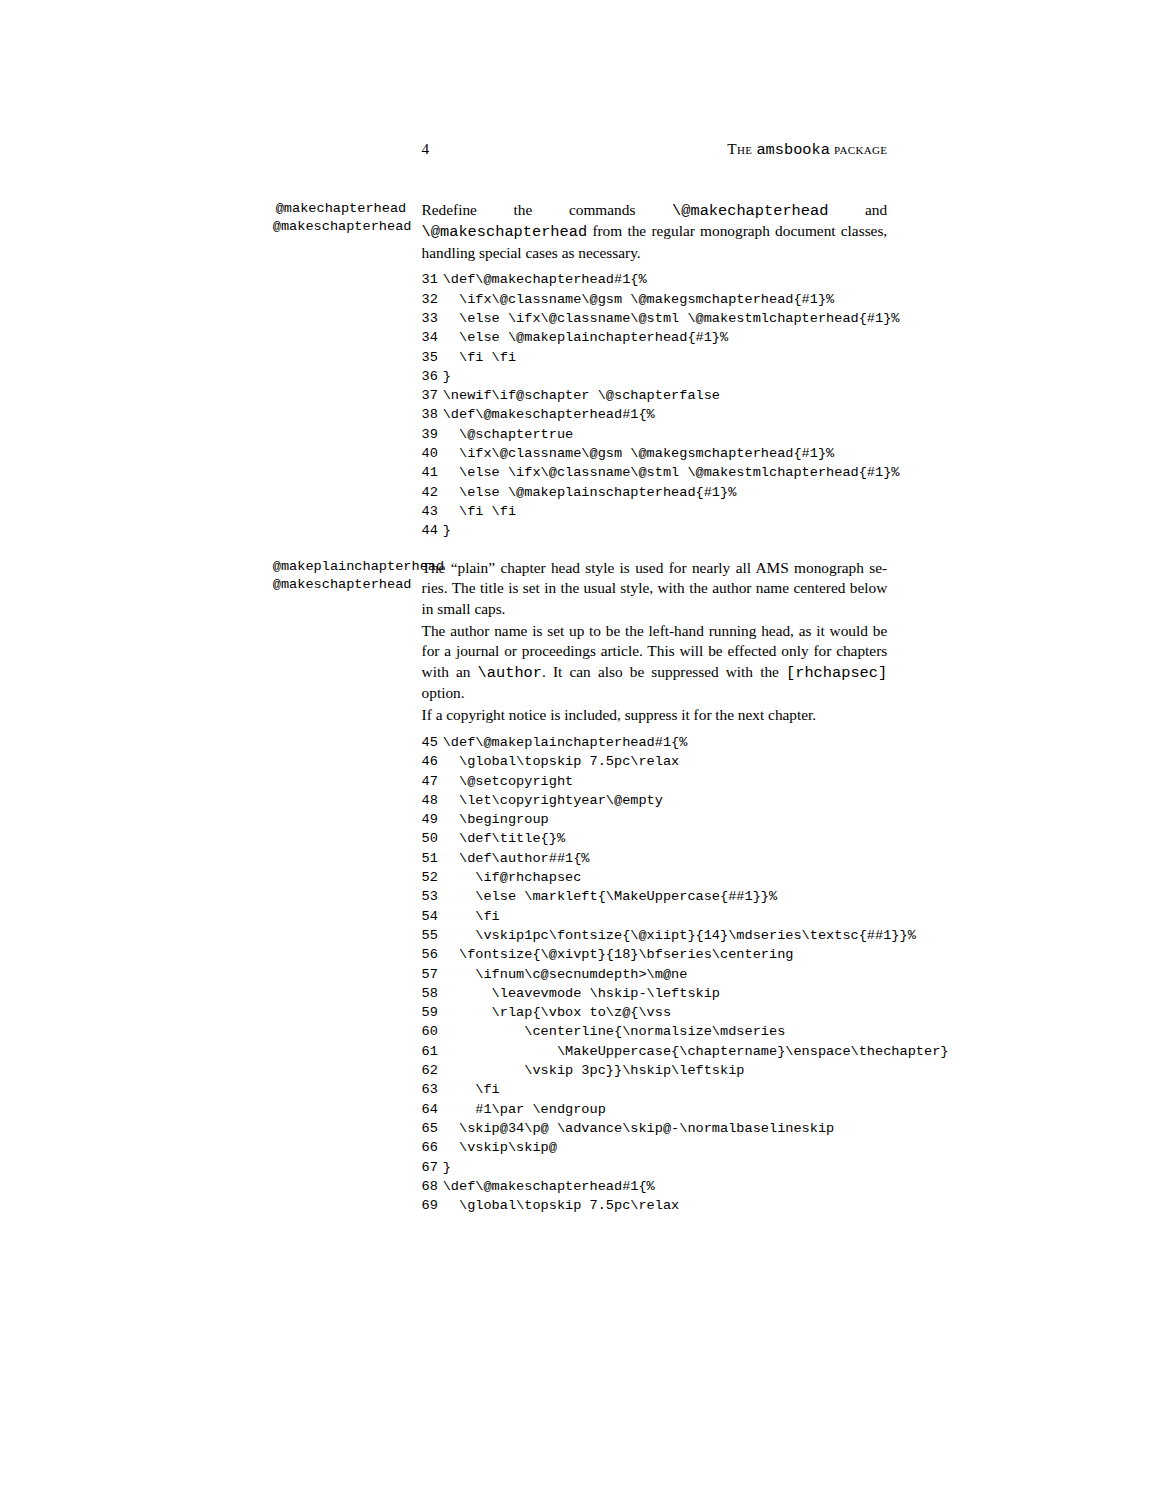4 The amsbooka package
@makechapterhead
@makeschapterhead
Redefine the commands \@makechapterhead and \@makeschapterhead from the regular monograph document classes, handling special cases as necessary.
31\def\@makechapterhead#1{% 32 \ifx\@classname\@gsm \@makegsmchapterhead{#1}% 33 \else \ifx\@classname\@stml \@makestmlchapterhead{#1}% 34 \else \@makeplainchapterhead{#1}% 35 \fi \fi 36}37\newif\if@schapter \@schapterfalse 38\def\@makeschapterhead#1{% 39 \@schaptertrue 40 \ifx\@classname\@gsm \@makegsmchapterhead{#1}% 41 \else \ifx\@classname\@stml \@makestmlchapterhead{#1}% 42 \else \@makeplainschapterhead{#1}% 43 \fi \fi 44}
@makeplainchapterhead
@makeschapterhead
The “plain” chapter head style is used for nearly all AMS monograph series. The title is set in the usual style, with the author name centered below in small caps.
The author name is set up to be the left-hand running head, as it would be for a journal or proceedings article. This will be effected only for chapters with an \author. It can also be suppressed with the [rhchapsec] option.
If a copyright notice is included, suppress it for the next chapter.
45\def\@makeplainchapterhead#1{% 46 \global\topskip 7.5pc\relax 47 \@setcopyright 48 \let\copyrightyear\@empty 49 \begingroup 50 \def\title{}% 51 \def\author##1{% 52 \if@rhchapsec 53 \else \markleft{\MakeUppercase{##1}}% 54 \fi 55 \vskip1pc\fontsize{\@xiipt}{14}\mdseries\textsc{##1}}% 56 \fontsize{\@xivpt}{18}\bfseries\centering 57 \ifnum\c@secnumdepth>\m@ne 58 \leavevmode \hskip-\leftskip 59 \rlap{\vbox to\z@{\vss 60 \centerline{\normalsize\mdseries 61 \MakeUppercase{\chaptername}\enspace\thechapter}62 \vskip 3pc}}\hskip\leftskip 63 \fi 64 #1\par \endgroup 65 \skip@34\p@ \advance\skip@-\normalbaselineskip 66 \vskip\skip@67}68\def\@makeschapterhead#1{% 69 \global\topskip 7.5pc\relax